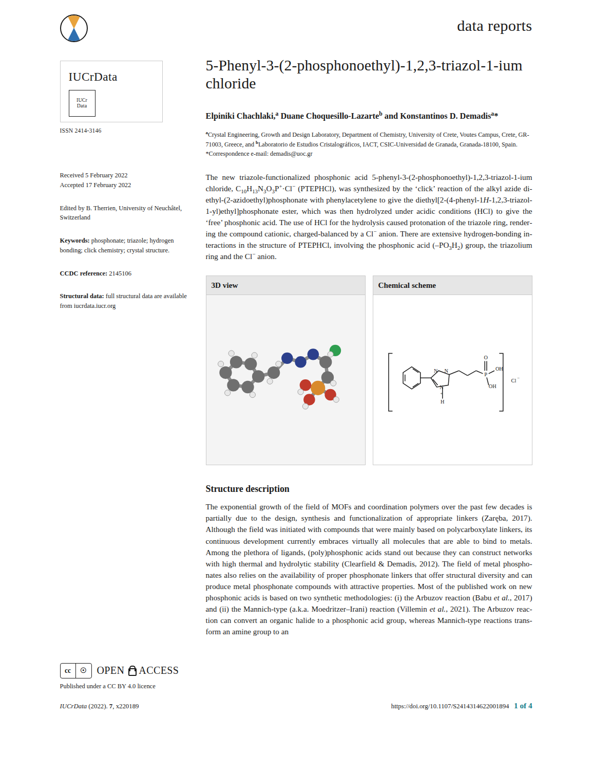data reports
IUCrData
IUCr
Data
ISSN 2414-3146
Received 5 February 2022
Accepted 17 February 2022
Edited by B. Therrien, University of Neuchâtel, Switzerland
Keywords: phosphonate; triazole; hydrogen bonding; click chemistry; crystal structure.
CCDC reference: 2145106
Structural data: full structural data are available from iucrdata.iucr.org
5-Phenyl-3-(2-phosphonoethyl)-1,2,3-triazol-1-ium chloride
Elpiniki Chachlaki,a Duane Choquesillo-Lazarteb and Konstantinos D. Demadisa*
aCrystal Engineering, Growth and Design Laboratory, Department of Chemistry, University of Crete, Voutes Campus, Crete, GR-71003, Greece, and bLaboratorio de Estudios Cristalográficos, IACT, CSIC-Universidad de Granada, Granada-18100, Spain. *Correspondence e-mail: demadis@uoc.gr
The new triazole-functionalized phosphonic acid 5-phenyl-3-(2-phosphonoethyl)-1,2,3-triazol-1-ium chloride, C10H13N3O3P+·Cl− (PTEPHCl), was synthesized by the ‘click’ reaction of the alkyl azide diethyl-(2-azidoethyl)phosphonate with phenylacetylene to give the diethyl[2-(4-phenyl-1H-1,2,3-triazol-1-yl)ethyl]phosphonate ester, which was then hydrolyzed under acidic conditions (HCl) to give the ‘free’ phosphonic acid. The use of HCl for the hydrolysis caused protonation of the triazole ring, rendering the compound cationic, charged-balanced by a Cl− anion. There are extensive hydrogen-bonding interactions in the structure of PTEPHCl, involving the phosphonic acid (–PO3H2) group, the triazolium ring and the Cl− anion.
3D view
Chemical scheme
N N N + H O P OH OH Cl −
Structure description
The exponential growth of the field of MOFs and coordination polymers over the past few decades is partially due to the design, synthesis and functionalization of appropriate linkers (Zaręba, 2017). Although the field was initiated with compounds that were mainly based on polycarboxylate linkers, its continuous development currently embraces virtually all molecules that are able to bind to metals. Among the plethora of ligands, (poly)phosphonic acids stand out because they can construct networks with high thermal and hydrolytic stability (Clearfield & Demadis, 2012). The field of metal phosphonates also relies on the availability of proper phosphonate linkers that offer structural diversity and can produce metal phosphonate compounds with attractive properties. Most of the published work on new phosphonic acids is based on two synthetic methodologies: (i) the Arbuzov reaction (Babu et al., 2017) and (ii) the Mannich-type (a.k.a. Moedritzer–Irani) reaction (Villemin et al., 2021). The Arbuzov reaction can convert an organic halide to a phosphonic acid group, whereas Mannich-type reactions transform an amine group to an
cc☉
OPEN ACCESS
Published under a CC BY 4.0 licence
IUCrData (2022). 7, x220189
https://doi.org/10.1107/S2414314622001894 1 of 4